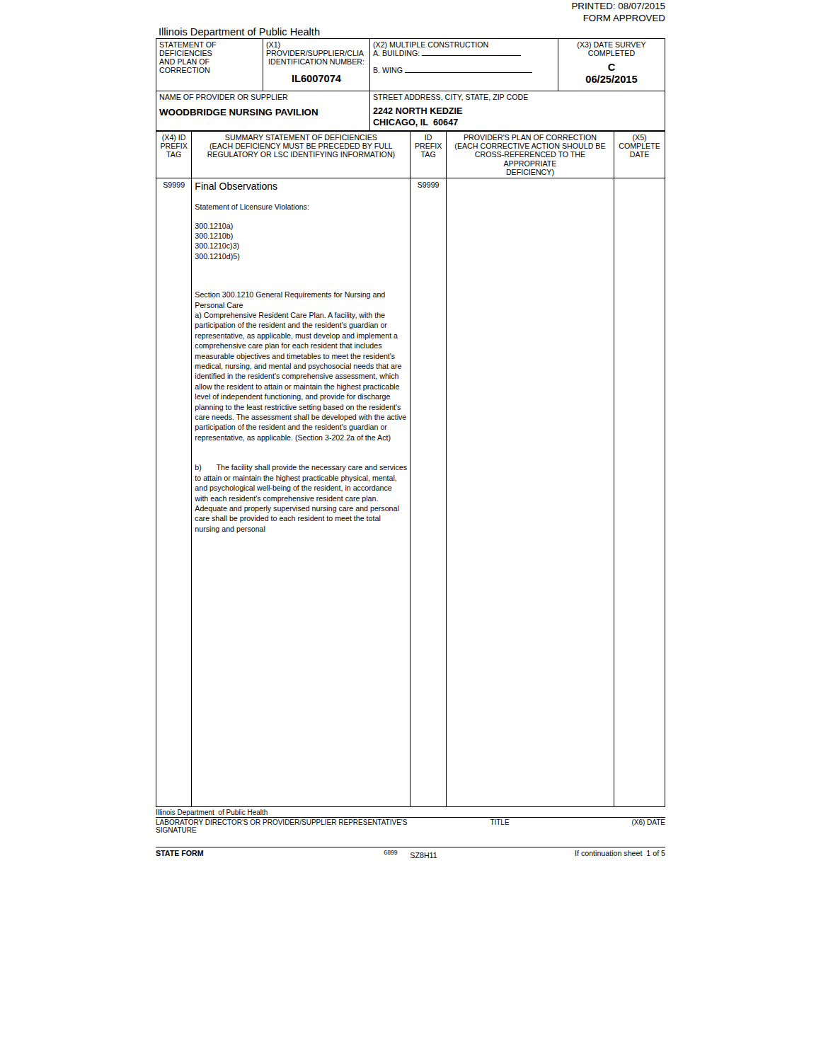PRINTED: 08/07/2015
FORM APPROVED
Illinois Department of Public Health
| STATEMENT OF DEFICIENCIES AND PLAN OF CORRECTION | (X1) PROVIDER/SUPPLIER/CLIA IDENTIFICATION NUMBER: IL6007074 | (X2) MULTIPLE CONSTRUCTION A. BUILDING: B. WING | (X3) DATE SURVEY COMPLETED C 06/25/2015 |
| NAME OF PROVIDER OR SUPPLIER WOODBRIDGE NURSING PAVILION | STREET ADDRESS, CITY, STATE, ZIP CODE 2242 NORTH KEDZIE CHICAGO, IL 60647 |
| (X4) ID PREFIX TAG | SUMMARY STATEMENT OF DEFICIENCIES (EACH DEFICIENCY MUST BE PRECEDED BY FULL REGULATORY OR LSC IDENTIFYING INFORMATION) | ID PREFIX TAG | PROVIDER'S PLAN OF CORRECTION (EACH CORRECTIVE ACTION SHOULD BE CROSS-REFERENCED TO THE APPROPRIATE DEFICIENCY) | (X5) COMPLETE DATE |
| --- | --- | --- | --- | --- |
| S9999 | Final Observations Statement of Licensure Violations: 300.1210a) 300.1210b) 300.1210c)3) 300.1210d)5) Section 300.1210 General Requirements for Nursing and Personal Care a) Comprehensive Resident Care Plan. A facility, with the participation of the resident and the resident's guardian or representative, as applicable, must develop and implement a comprehensive care plan for each resident that includes measurable objectives and timetables to meet the resident's medical, nursing, and mental and psychosocial needs that are identified in the resident's comprehensive assessment, which allow the resident to attain or maintain the highest practicable level of independent functioning, and provide for discharge planning to the least restrictive setting based on the resident's care needs. The assessment shall be developed with the active participation of the resident and the resident's guardian or representative, as applicable. (Section 3-202.2a of the Act) b) The facility shall provide the necessary care and services to attain or maintain the highest practicable physical, mental, and psychological well-being of the resident, in accordance with each resident's comprehensive resident care plan. Adequate and properly supervised nursing care and personal care shall be provided to each resident to meet the total nursing and personal | S9999 | | |
Illinois Department of Public Health
LABORATORY DIRECTOR'S OR PROVIDER/SUPPLIER REPRESENTATIVE'S SIGNATURE
TITLE
(X6) DATE
STATE FORM
6899 SZ8H11
If continuation sheet 1 of 5